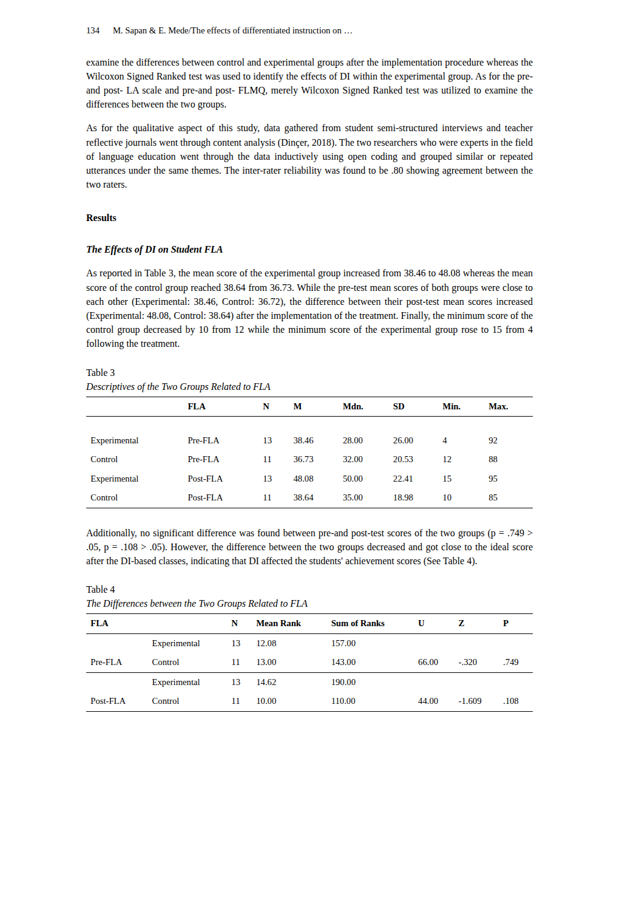134 M. Sapan & E. Mede/The effects of differentiated instruction on …
examine the differences between control and experimental groups after the implementation procedure whereas the Wilcoxon Signed Ranked test was used to identify the effects of DI within the experimental group. As for the pre-and post- LA scale and pre-and post- FLMQ, merely Wilcoxon Signed Ranked test was utilized to examine the differences between the two groups.
As for the qualitative aspect of this study, data gathered from student semi-structured interviews and teacher reflective journals went through content analysis (Dinçer, 2018). The two researchers who were experts in the field of language education went through the data inductively using open coding and grouped similar or repeated utterances under the same themes. The inter-rater reliability was found to be .80 showing agreement between the two raters.
Results
The Effects of DI on Student FLA
As reported in Table 3, the mean score of the experimental group increased from 38.46 to 48.08 whereas the mean score of the control group reached 38.64 from 36.73. While the pre-test mean scores of both groups were close to each other (Experimental: 38.46, Control: 36.72), the difference between their post-test mean scores increased (Experimental: 48.08, Control: 38.64) after the implementation of the treatment. Finally, the minimum score of the control group decreased by 10 from 12 while the minimum score of the experimental group rose to 15 from 4 following the treatment.
Table 3
Descriptives of the Two Groups Related to FLA
| | FLA | N | M | Mdn. | SD | Min. | Max. |
| --- | --- | --- | --- | --- | --- | --- | --- |
| Experimental | Pre-FLA | 13 | 38.46 | 28.00 | 26.00 | 4 | 92 |
| Control | Pre-FLA | 11 | 36.73 | 32.00 | 20.53 | 12 | 88 |
| Experimental | Post-FLA | 13 | 48.08 | 50.00 | 22.41 | 15 | 95 |
| Control | Post-FLA | 11 | 38.64 | 35.00 | 18.98 | 10 | 85 |
Additionally, no significant difference was found between pre-and post-test scores of the two groups (p = .749 > .05, p = .108 > .05). However, the difference between the two groups decreased and got close to the ideal score after the DI-based classes, indicating that DI affected the students' achievement scores (See Table 4).
Table 4
The Differences between the Two Groups Related to FLA
| FLA | | N | Mean Rank | Sum of Ranks | U | Z | P |
| --- | --- | --- | --- | --- | --- | --- | --- |
| Pre-FLA | Experimental | 13 | 12.08 | 157.00 | 66.00 | -.320 | .749 |
| Control | 11 | 13.00 | 143.00 |
| Post-FLA | Experimental | 13 | 14.62 | 190.00 | 44.00 | -1.609 | .108 |
| Control | 11 | 10.00 | 110.00 |